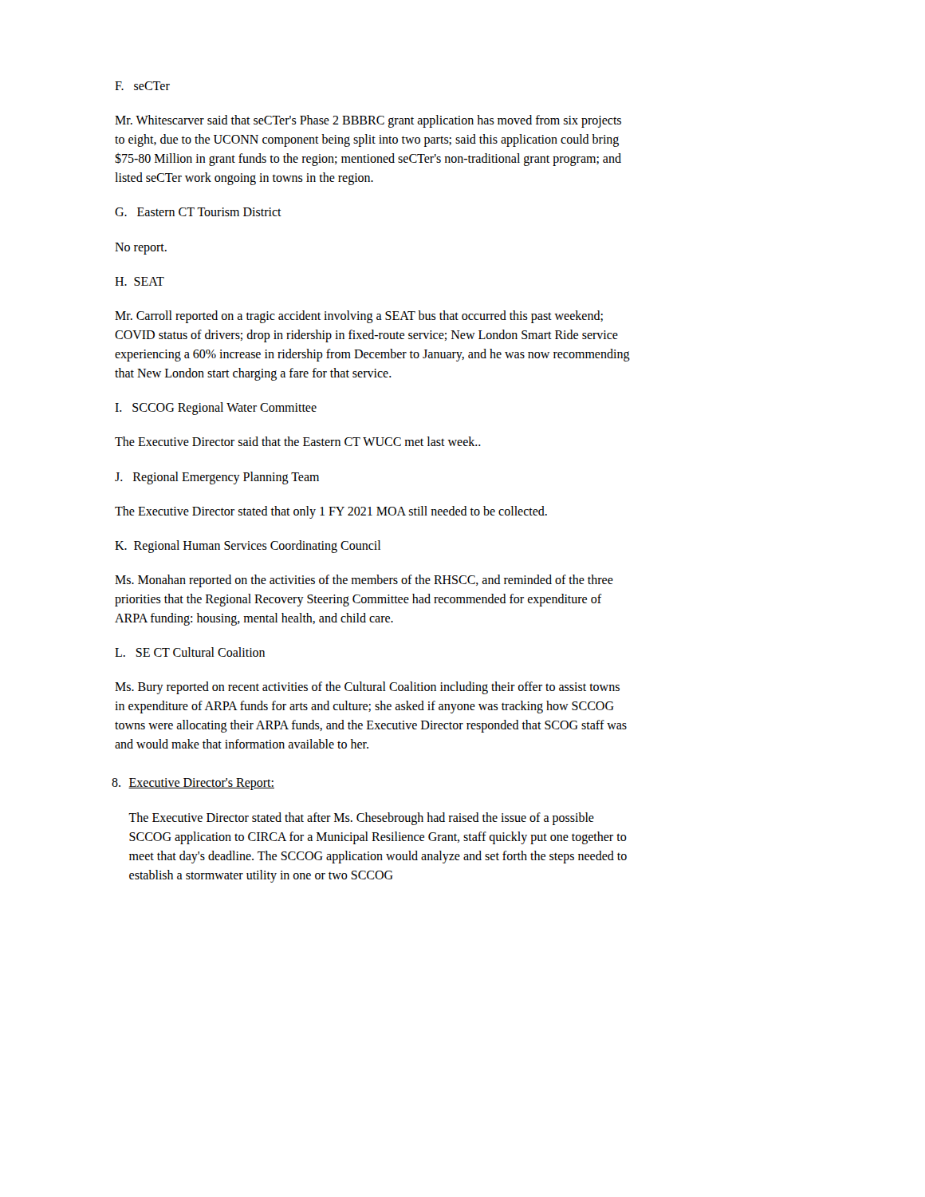F. seCTer
Mr. Whitescarver said that seCTer's Phase 2 BBBRC grant application has moved from six projects to eight, due to the UCONN component being split into two parts; said this application could bring $75-80 Million in grant funds to the region; mentioned seCTer's non-traditional grant program; and listed seCTer work ongoing in towns in the region.
G. Eastern CT Tourism District
No report.
H. SEAT
Mr. Carroll reported on a tragic accident involving a SEAT bus that occurred this past weekend; COVID status of drivers; drop in ridership in fixed-route service; New London Smart Ride service experiencing a 60% increase in ridership from December to January, and he was now recommending that New London start charging a fare for that service.
I. SCCOG Regional Water Committee
The Executive Director said that the Eastern CT WUCC met last week..
J. Regional Emergency Planning Team
The Executive Director stated that only 1 FY 2021 MOA still needed to be collected.
K. Regional Human Services Coordinating Council
Ms. Monahan reported on the activities of the members of the RHSCC, and reminded of the three priorities that the Regional Recovery Steering Committee had recommended for expenditure of ARPA funding: housing, mental health, and child care.
L. SE CT Cultural Coalition
Ms. Bury reported on recent activities of the Cultural Coalition including their offer to assist towns in expenditure of ARPA funds for arts and culture; she asked if anyone was tracking how SCCOG towns were allocating their ARPA funds, and the Executive Director responded that SCOG staff was and would make that information available to her.
8.
Executive Director's Report:
The Executive Director stated that after Ms. Chesebrough had raised the issue of a possible SCCOG application to CIRCA for a Municipal Resilience Grant, staff quickly put one together to meet that day's deadline. The SCCOG application would analyze and set forth the steps needed to establish a stormwater utility in one or two SCCOG